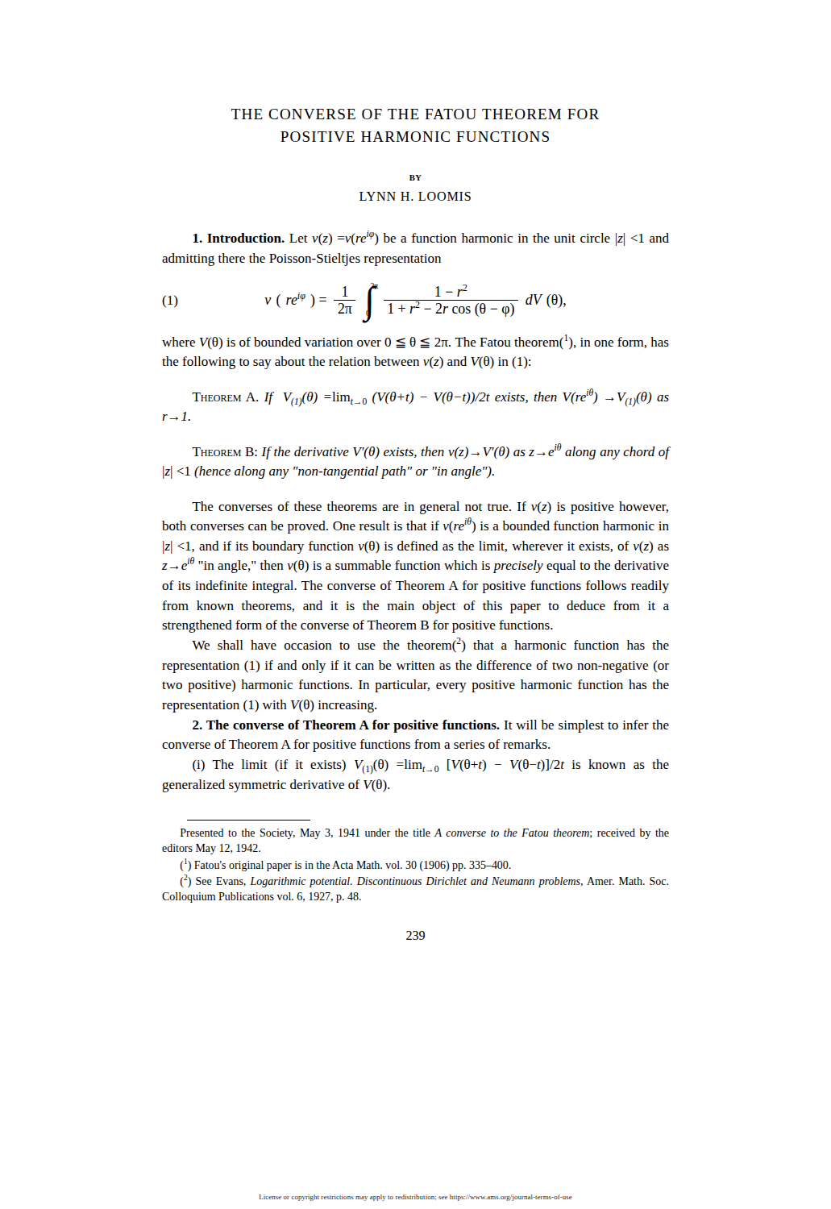The Converse of the Fatou Theorem for
Positive Harmonic Functions
BY Lynn H. Loomis
1. Introduction. Let v(z) =v(reiφ) be a function harmonic in the unit circle |z| <1 and admitting there the Poisson-Stieltjes representation
(1) v(reiφ) = 12π 2π∫0 1 − r21 + r2 − 2r cos (θ − φ) dV(θ),
where V(θ) is of bounded variation over 0 ≦ θ ≦ 2π. The Fatou theorem(1), in one form, has the following to say about the relation between v(z) and V(θ) in (1):
Theorem A. If V(1)(θ) =limt→0 (V(θ+t) − V(θ−t))/2t exists, then V(reiθ) →V(1)(θ) as r→1.
Theorem B: If the derivative V′(θ) exists, then v(z)→V′(θ) as z→eiθ along any chord of |z| <1 (hence along any "non-tangential path" or "in angle").
The converses of these theorems are in general not true. If v(z) is positive however, both converses can be proved. One result is that if v(reiθ) is a bounded function harmonic in |z| <1, and if its boundary function v(θ) is defined as the limit, wherever it exists, of v(z) as z→eiθ "in angle," then v(θ) is a summable function which is precisely equal to the derivative of its indefinite integral. The converse of Theorem A for positive functions follows readily from known theorems, and it is the main object of this paper to deduce from it a strengthened form of the converse of Theorem B for positive functions.
We shall have occasion to use the theorem(2) that a harmonic function has the representation (1) if and only if it can be written as the difference of two non-negative (or two positive) harmonic functions. In particular, every positive harmonic function has the representation (1) with V(θ) increasing.
2. The converse of Theorem A for positive functions. It will be simplest to infer the converse of Theorem A for positive functions from a series of remarks.
(i) The limit (if it exists) V(1)(θ) =limt→0 [V(θ+t) − V(θ−t)]/2t is known as the generalized symmetric derivative of V(θ).
Presented to the Society, May 3, 1941 under the title A converse to the Fatou theorem; received by the editors May 12, 1942.
(1) Fatou's original paper is in the Acta Math. vol. 30 (1906) pp. 335–400.
(2) See Evans, Logarithmic potential. Discontinuous Dirichlet and Neumann problems, Amer. Math. Soc. Colloquium Publications vol. 6, 1927, p. 48.
239
License or copyright restrictions may apply to redistribution; see https://www.ams.org/journal-terms-of-use